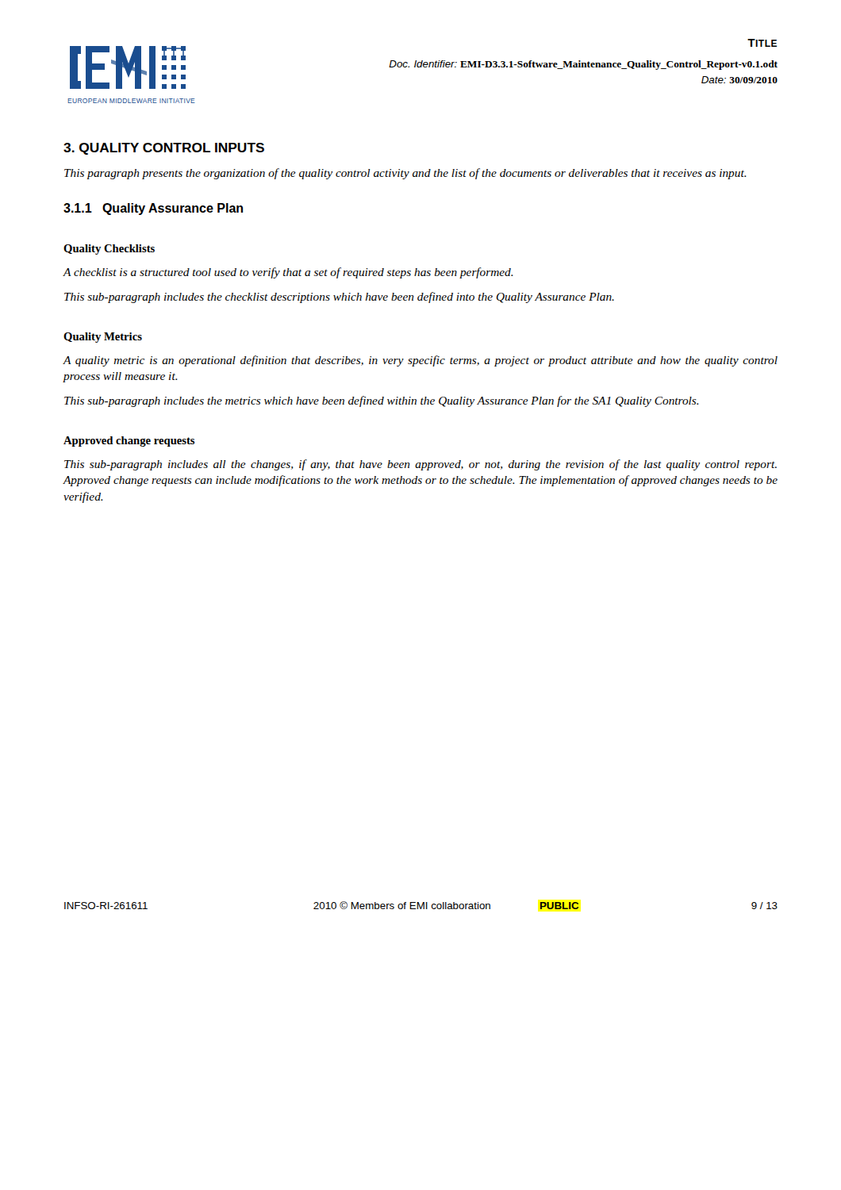EUROPEAN MIDDLEWARE INITIATIVE
TITLE
Doc. Identifier: EMI-D3.3.1-Software_Maintenance_Quality_Control_Report-v0.1.odt
Date: 30/09/2010
3. QUALITY CONTROL INPUTS
This paragraph presents the organization of the quality control activity and the list of the documents or deliverables that it receives as input.
3.1.1 Quality Assurance Plan
Quality Checklists
A checklist is a structured tool used to verify that a set of required steps has been performed.
This sub-paragraph includes the checklist descriptions which have been defined into the Quality Assurance Plan.
Quality Metrics
A quality metric is an operational definition that describes, in very specific terms, a project or product attribute and how the quality control process will measure it.
This sub-paragraph includes the metrics which have been defined within the Quality Assurance Plan for the SA1 Quality Controls.
Approved change requests
This sub-paragraph includes all the changes, if any, that have been approved, or not, during the revision of the last quality control report. Approved change requests can include modifications to the work methods or to the schedule. The implementation of approved changes needs to be verified.
INFSO-RI-261611
2010 © Members of EMI collaboration PUBLIC
9 / 13